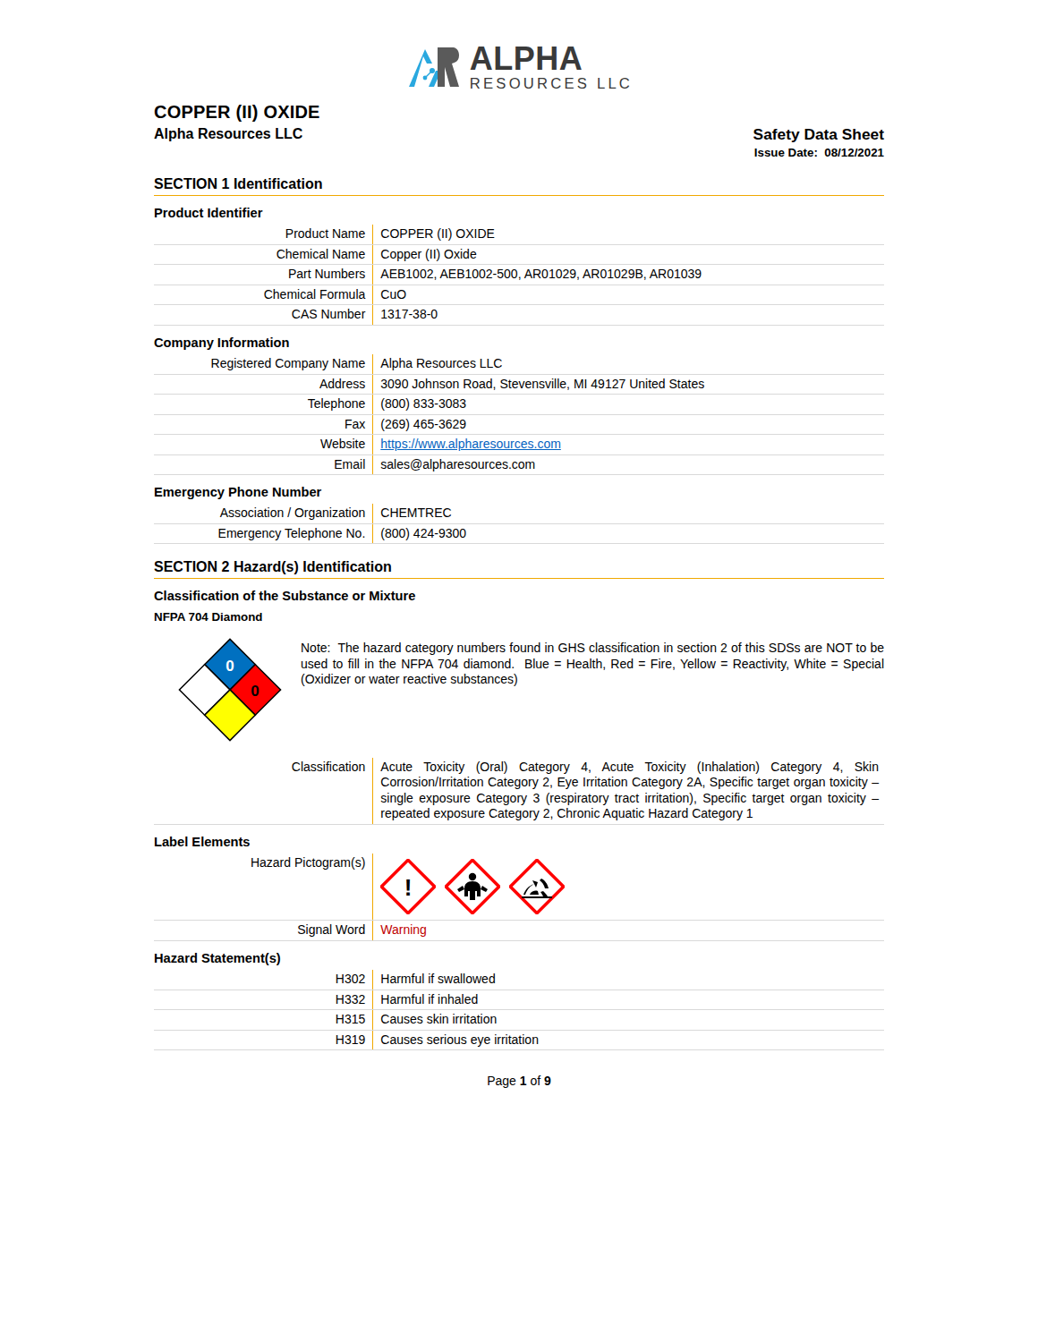ALPHA
RESOURCES LLC
COPPER (II) OXIDE
Alpha Resources LLC
Safety Data Sheet
Issue Date: 08/12/2021
SECTION 1 Identification
Product Identifier
| Product Name | COPPER (II) OXIDE |
| Chemical Name | Copper (II) Oxide |
| Part Numbers | AEB1002, AEB1002-500, AR01029, AR01029B, AR01039 |
| Chemical Formula | CuO |
| CAS Number | 1317-38-0 |
Company Information
| Registered Company Name | Alpha Resources LLC |
| Address | 3090 Johnson Road, Stevensville, MI 49127 United States |
| Telephone | (800) 833-3083 |
| Fax | (269) 465-3629 |
| Website | https://www.alpharesources.com |
| Email | sales@alpharesources.com |
Emergency Phone Number
| Association / Organization | CHEMTREC |
| Emergency Telephone No. | (800) 424-9300 |
SECTION 2 Hazard(s) Identification
Classification of the Substance or Mixture
NFPA 704 Diamond
2 0 0
Note: The hazard category numbers found in GHS classification in section 2 of this SDSs are NOT to be used to fill in the NFPA 704 diamond. Blue = Health, Red = Fire, Yellow = Reactivity, White = Special (Oxidizer or water reactive substances)
| Classification | Acute Toxicity (Oral) Category 4, Acute Toxicity (Inhalation) Category 4, Skin Corrosion/Irritation Category 2, Eye Irritation Category 2A, Specific target organ toxicity – single exposure Category 3 (respiratory tract irritation), Specific target organ toxicity – repeated exposure Category 2, Chronic Aquatic Hazard Category 1 |
Label Elements
| Hazard Pictogram(s) | ! |
| Signal Word | Warning |
Hazard Statement(s)
| H302 | Harmful if swallowed |
| H332 | Harmful if inhaled |
| H315 | Causes skin irritation |
| H319 | Causes serious eye irritation |
Page 1 of 9